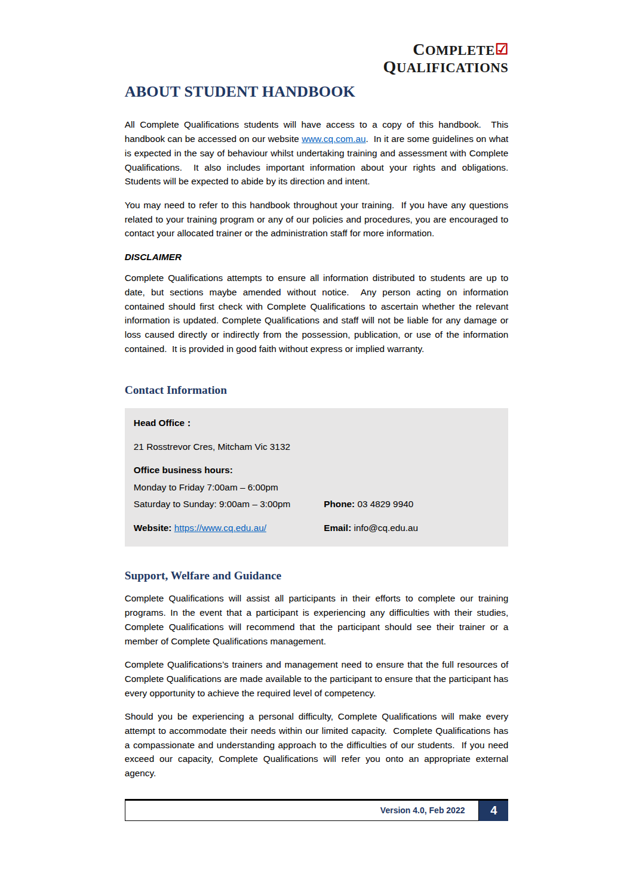COMPLETE☑
QUALIFICATIONS
ABOUT STUDENT HANDBOOK
All Complete Qualifications students will have access to a copy of this handbook. This handbook can be accessed on our website www.cq.com.au. In it are some guidelines on what is expected in the say of behaviour whilst undertaking training and assessment with Complete Qualifications. It also includes important information about your rights and obligations. Students will be expected to abide by its direction and intent.
You may need to refer to this handbook throughout your training. If you have any questions related to your training program or any of our policies and procedures, you are encouraged to contact your allocated trainer or the administration staff for more information.
DISCLAIMER
Complete Qualifications attempts to ensure all information distributed to students are up to date, but sections maybe amended without notice. Any person acting on information contained should first check with Complete Qualifications to ascertain whether the relevant information is updated. Complete Qualifications and staff will not be liable for any damage or loss caused directly or indirectly from the possession, publication, or use of the information contained. It is provided in good faith without express or implied warranty.
Contact Information
Head Office：
21 Rosstrevor Cres, Mitcham Vic 3132
Office business hours:
Monday to Friday 7:00am – 6:00pm
Saturday to Sunday: 9:00am – 3:00pm
Phone: 03 4829 9940
Website: https://www.cq.edu.au/
Email: info@cq.edu.au
Support, Welfare and Guidance
Complete Qualifications will assist all participants in their efforts to complete our training programs. In the event that a participant is experiencing any difficulties with their studies, Complete Qualifications will recommend that the participant should see their trainer or a member of Complete Qualifications management.
Complete Qualifications’s trainers and management need to ensure that the full resources of Complete Qualifications are made available to the participant to ensure that the participant has every opportunity to achieve the required level of competency.
Should you be experiencing a personal difficulty, Complete Qualifications will make every attempt to accommodate their needs within our limited capacity. Complete Qualifications has a compassionate and understanding approach to the difficulties of our students. If you need exceed our capacity, Complete Qualifications will refer you onto an appropriate external agency.
Version 4.0, Feb 2022
4